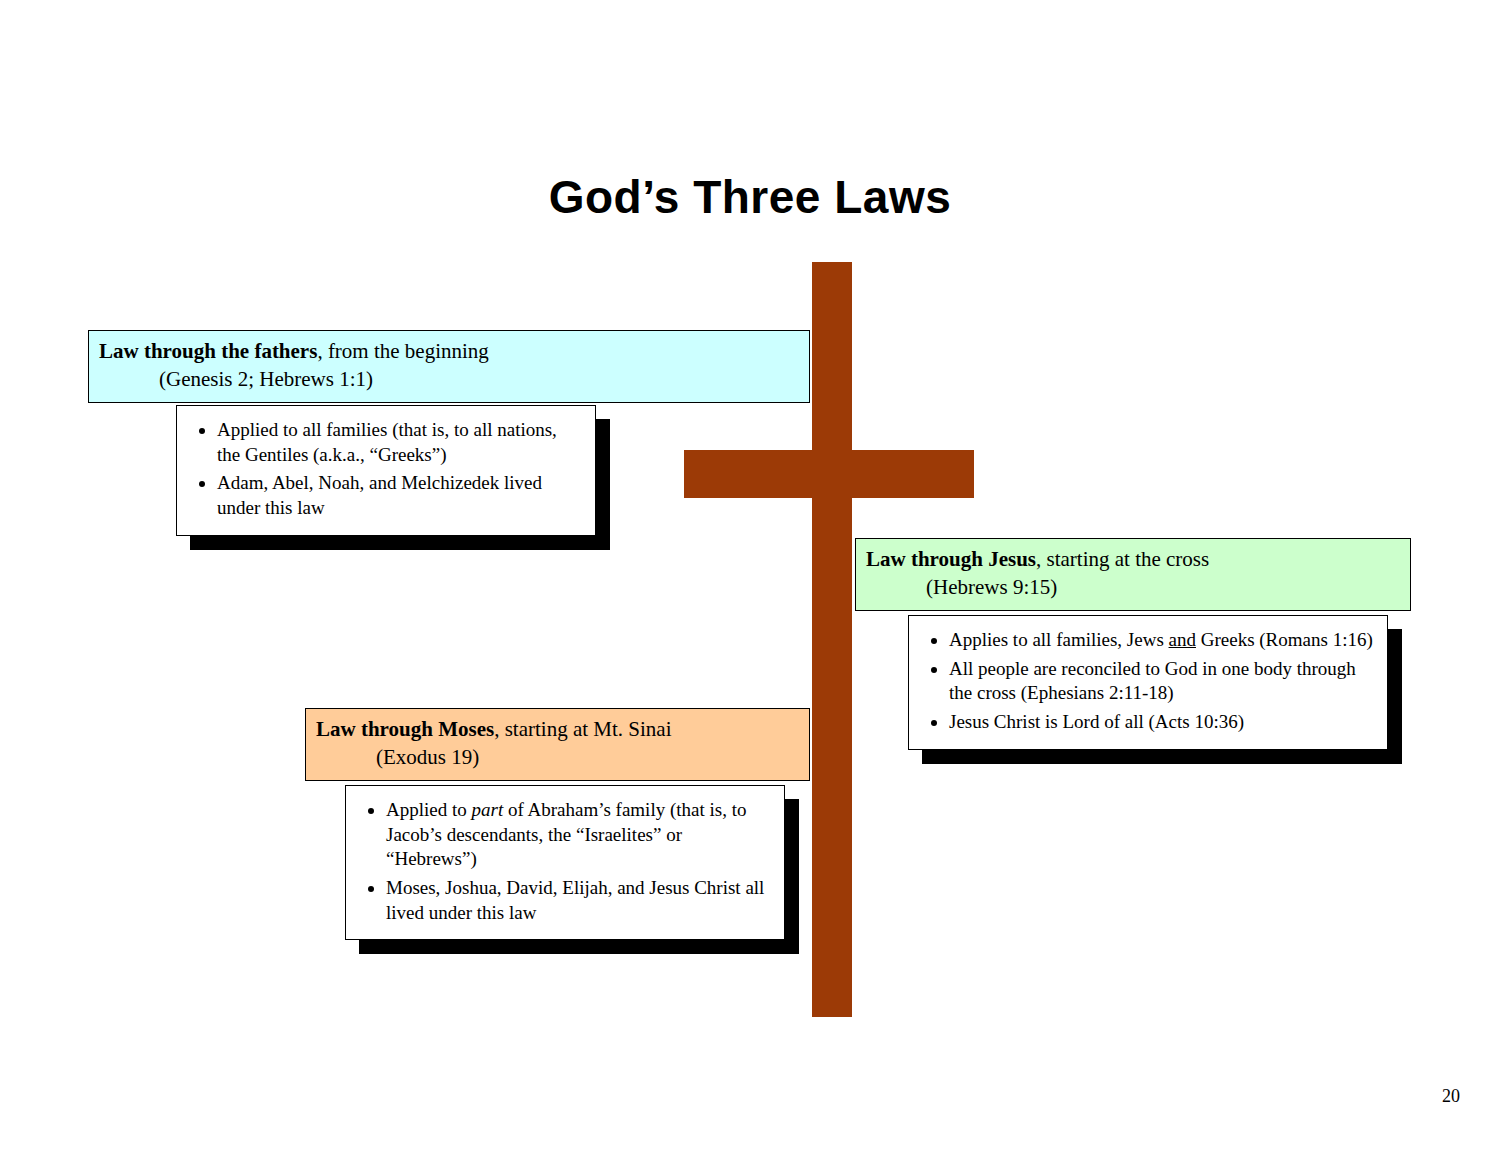God’s Three Laws
Law through the fathers, from the beginning (Genesis 2; Hebrews 1:1)
Applied to all families (that is, to all nations, the Gentiles (a.k.a., “Greeks”)
Adam, Abel, Noah, and Melchizedek lived under this law
Law through Jesus, starting at the cross (Hebrews 9:15)
Applies to all families, Jews and Greeks (Romans 1:16)
All people are reconciled to God in one body through the cross (Ephesians 2:11-18)
Jesus Christ is Lord of all (Acts 10:36)
Law through Moses, starting at Mt. Sinai (Exodus 19)
Applied to part of Abraham’s family (that is, to Jacob’s descendants, the “Israelites” or “Hebrews”)
Moses, Joshua, David, Elijah, and Jesus Christ all lived under this law
20